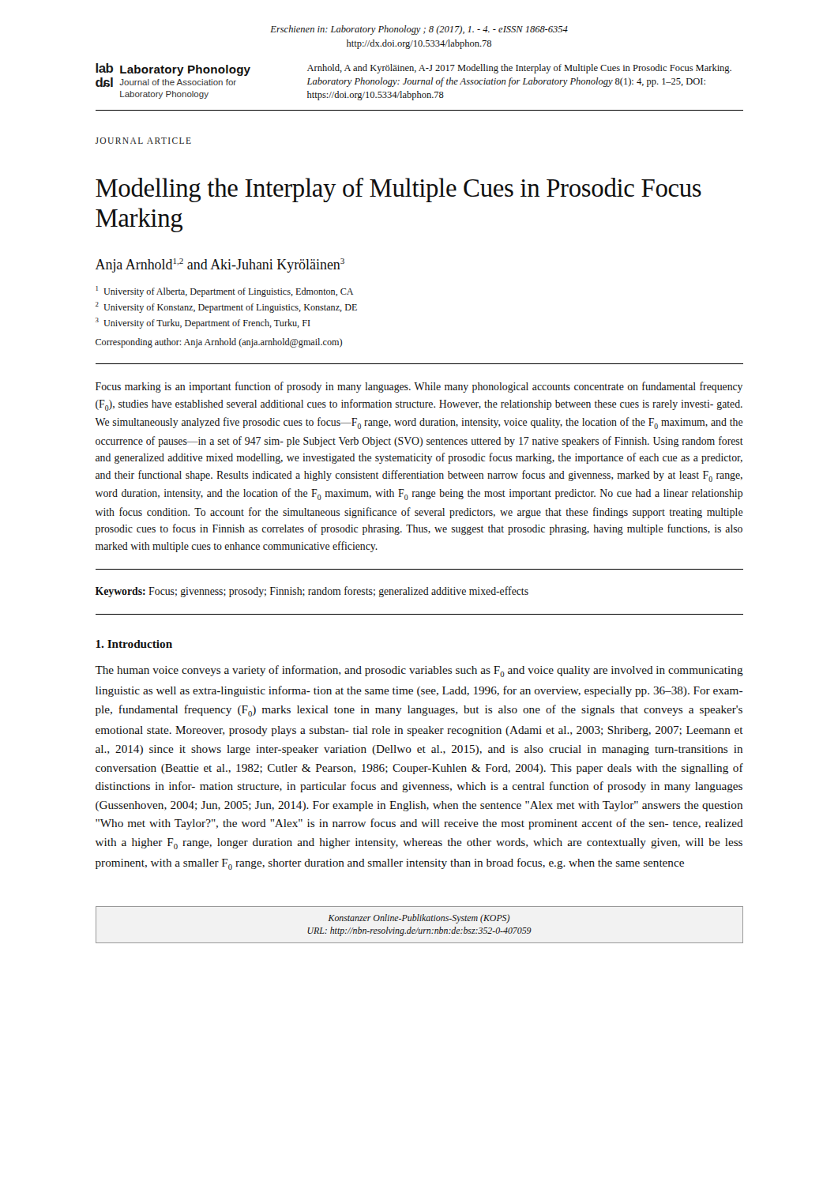Erschienen in: Laboratory Phonology ; 8 (2017), 1. - 4. - eISSN 1868-6354
http://dx.doi.org/10.5334/labphon.78
lab lab
Laboratory Phonology Journal of the Association for
Laboratory Phonology
Arnhold, A and Kyröläinen, A-J 2017 Modelling the Interplay of Multiple Cues in Prosodic Focus Marking. Laboratory Phonology: Journal of the Association for Laboratory Phonology 8(1): 4, pp. 1–25, DOI: https://doi.org/10.5334/labphon.78
Journal Article
Modelling the Interplay of Multiple Cues in Prosodic Focus Marking
Anja Arnhold1,2 and Aki-Juhani Kyröläinen3
1 University of Alberta, Department of Linguistics, Edmonton, CA
2 University of Konstanz, Department of Linguistics, Konstanz, DE
3 University of Turku, Department of French, Turku, FI
Corresponding author: Anja Arnhold (anja.arnhold@gmail.com)
Focus marking is an important function of prosody in many languages. While many phonological accounts concentrate on fundamental frequency (F0), studies have established several additional cues to information structure. However, the relationship between these cues is rarely investi- gated. We simultaneously analyzed five prosodic cues to focus—F0 range, word duration, intensity, voice quality, the location of the F0 maximum, and the occurrence of pauses—in a set of 947 sim- ple Subject Verb Object (SVO) sentences uttered by 17 native speakers of Finnish. Using random forest and generalized additive mixed modelling, we investigated the systematicity of prosodic focus marking, the importance of each cue as a predictor, and their functional shape. Results indicated a highly consistent differentiation between narrow focus and givenness, marked by at least F0 range, word duration, intensity, and the location of the F0 maximum, with F0 range being the most important predictor. No cue had a linear relationship with focus condition. To account for the simultaneous significance of several predictors, we argue that these findings support treating multiple prosodic cues to focus in Finnish as correlates of prosodic phrasing. Thus, we suggest that prosodic phrasing, having multiple functions, is also marked with multiple cues to enhance communicative efficiency.
Keywords: Focus; givenness; prosody; Finnish; random forests; generalized additive mixed-effects
1. Introduction
The human voice conveys a variety of information, and prosodic variables such as F0 and voice quality are involved in communicating linguistic as well as extra-linguistic informa- tion at the same time (see, Ladd, 1996, for an overview, especially pp. 36–38). For exam- ple, fundamental frequency (F0) marks lexical tone in many languages, but is also one of the signals that conveys a speaker's emotional state. Moreover, prosody plays a substan- tial role in speaker recognition (Adami et al., 2003; Shriberg, 2007; Leemann et al., 2014) since it shows large inter-speaker variation (Dellwo et al., 2015), and is also crucial in managing turn-transitions in conversation (Beattie et al., 1982; Cutler & Pearson, 1986; Couper-Kuhlen & Ford, 2004). This paper deals with the signalling of distinctions in infor- mation structure, in particular focus and givenness, which is a central function of prosody in many languages (Gussenhoven, 2004; Jun, 2005; Jun, 2014). For example in English, when the sentence "Alex met with Taylor" answers the question "Who met with Taylor?", the word "Alex" is in narrow focus and will receive the most prominent accent of the sen- tence, realized with a higher F0 range, longer duration and higher intensity, whereas the other words, which are contextually given, will be less prominent, with a smaller F0 range, shorter duration and smaller intensity than in broad focus, e.g. when the same sentence
Konstanzer Online-Publikations-System (KOPS)
URL: http://nbn-resolving.de/urn:nbn:de:bsz:352-0-407059